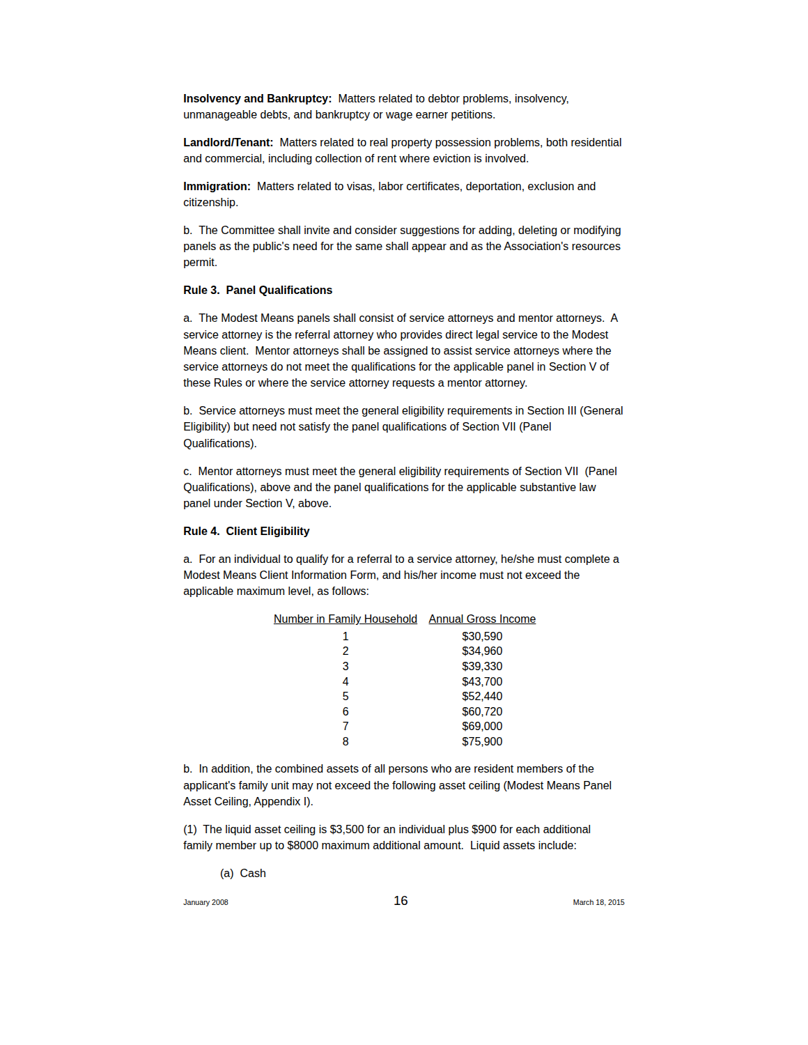Insolvency and Bankruptcy: Matters related to debtor problems, insolvency, unmanageable debts, and bankruptcy or wage earner petitions.
Landlord/Tenant: Matters related to real property possession problems, both residential and commercial, including collection of rent where eviction is involved.
Immigration: Matters related to visas, labor certificates, deportation, exclusion and citizenship.
b. The Committee shall invite and consider suggestions for adding, deleting or modifying panels as the public's need for the same shall appear and as the Association's resources permit.
Rule 3. Panel Qualifications
a. The Modest Means panels shall consist of service attorneys and mentor attorneys. A service attorney is the referral attorney who provides direct legal service to the Modest Means client. Mentor attorneys shall be assigned to assist service attorneys where the service attorneys do not meet the qualifications for the applicable panel in Section V of these Rules or where the service attorney requests a mentor attorney.
b. Service attorneys must meet the general eligibility requirements in Section III (General Eligibility) but need not satisfy the panel qualifications of Section VII (Panel Qualifications).
c. Mentor attorneys must meet the general eligibility requirements of Section VII (Panel Qualifications), above and the panel qualifications for the applicable substantive law panel under Section V, above.
Rule 4. Client Eligibility
a. For an individual to qualify for a referral to a service attorney, he/she must complete a Modest Means Client Information Form, and his/her income must not exceed the applicable maximum level, as follows:
| Number in Family Household | Annual Gross Income |
| --- | --- |
| 1 | $30,590 |
| 2 | $34,960 |
| 3 | $39,330 |
| 4 | $43,700 |
| 5 | $52,440 |
| 6 | $60,720 |
| 7 | $69,000 |
| 8 | $75,900 |
b. In addition, the combined assets of all persons who are resident members of the applicant's family unit may not exceed the following asset ceiling (Modest Means Panel Asset Ceiling, Appendix I).
(1) The liquid asset ceiling is $3,500 for an individual plus $900 for each additional
family member up to $8000 maximum additional amount. Liquid assets include:
(a) Cash
January 2008 16 March 18, 2015